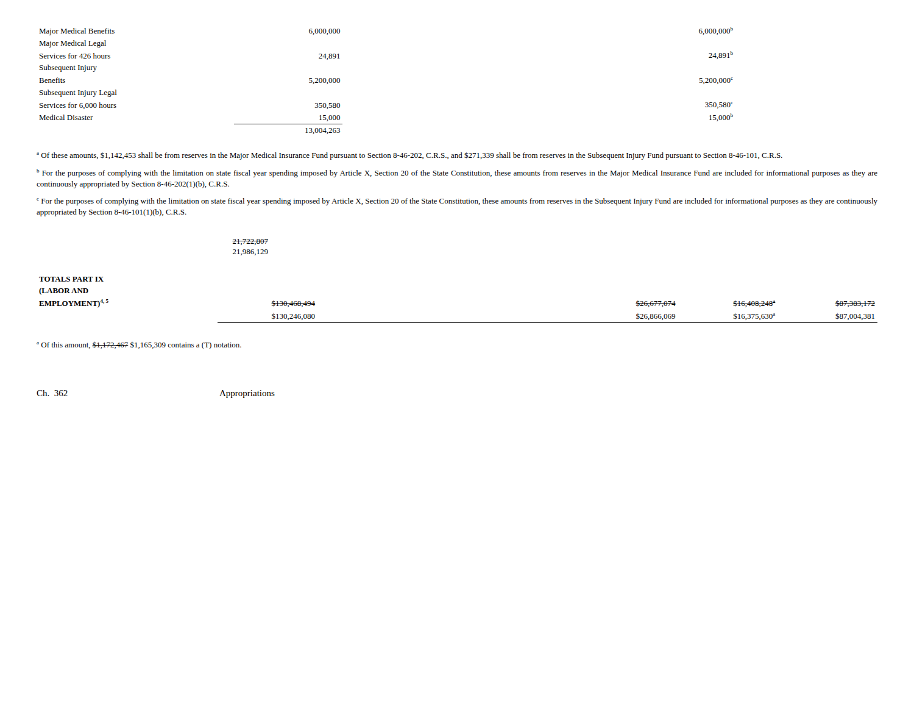| Major Medical Benefits | 6,000,000 | | | 6,000,000 b | |
| Major Medical Legal | | | | | |
| Services for 426 hours | 24,891 | | | 24,891 b | |
| Subsequent Injury | | | | | |
| Benefits | 5,200,000 | | | 5,200,000 c | |
| Subsequent Injury Legal | | | | | |
| Services for 6,000 hours | 350,580 | | | 350,580 c | |
| Medical Disaster | 15,000 | | | 15,000 b | |
| | 13,004,263 | | | | |
a Of these amounts, $1,142,453 shall be from reserves in the Major Medical Insurance Fund pursuant to Section 8-46-202, C.R.S., and $271,339 shall be from reserves in the Subsequent Injury Fund pursuant to Section 8-46-101, C.R.S.
b For the purposes of complying with the limitation on state fiscal year spending imposed by Article X, Section 20 of the State Constitution, these amounts from reserves in the Major Medical Insurance Fund are included for informational purposes as they are continuously appropriated by Section 8-46-202(1)(b), C.R.S.
c For the purposes of complying with the limitation on state fiscal year spending imposed by Article X, Section 20 of the State Constitution, these amounts from reserves in the Subsequent Injury Fund are included for informational purposes as they are continuously appropriated by Section 8-46-101(1)(b), C.R.S.
21,722,807
21,986,129
| TOTALS PART IX | | | | | |
| (LABOR AND | | | | | |
| EMPLOYMENT) 4, 5 | $130,468,494 | | | $26,677,074 | $16,408,248 a | $87,383,172 |
| | $130,246,080 | | | $26,866,069 | $16,375,630 a | $87,004,381 |
a Of this amount, $1,172,467 $1,165,309 contains a (T) notation.
Ch. 362 Appropriations